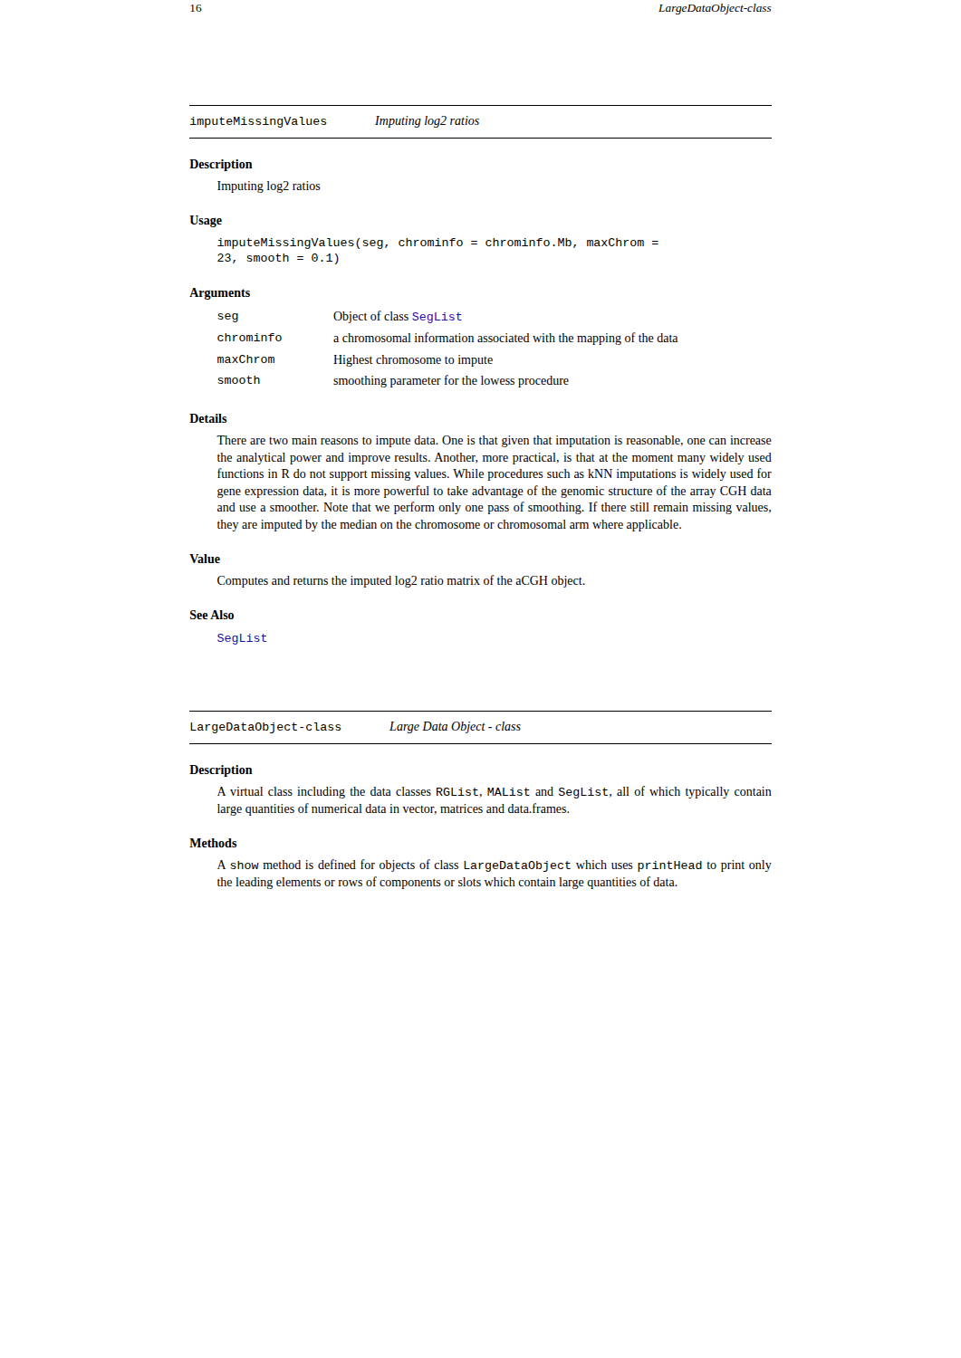16
LargeDataObject-class
imputeMissingValues Imputing log2 ratios
Description
Imputing log2 ratios
Usage
imputeMissingValues(seg, chrominfo = chrominfo.Mb, maxChrom =
23, smooth = 0.1)
Arguments
| seg | Object of class SegList |
| chrominfo | a chromosomal information associated with the mapping of the data |
| maxChrom | Highest chromosome to impute |
| smooth | smoothing parameter for the lowess procedure |
Details
There are two main reasons to impute data. One is that given that imputation is reasonable, one can increase the analytical power and improve results. Another, more practical, is that at the moment many widely used functions in R do not support missing values. While procedures such as kNN imputations is widely used for gene expression data, it is more powerful to take advantage of the genomic structure of the array CGH data and use a smoother. Note that we perform only one pass of smoothing. If there still remain missing values, they are imputed by the median on the chromosome or chromosomal arm where applicable.
Value
Computes and returns the imputed log2 ratio matrix of the aCGH object.
See Also
SegList
LargeDataObject-class Large Data Object - class
Description
A virtual class including the data classes RGList, MAList and SegList, all of which typically contain large quantities of numerical data in vector, matrices and data.frames.
Methods
A show method is defined for objects of class LargeDataObject which uses printHead to print only the leading elements or rows of components or slots which contain large quantities of data.